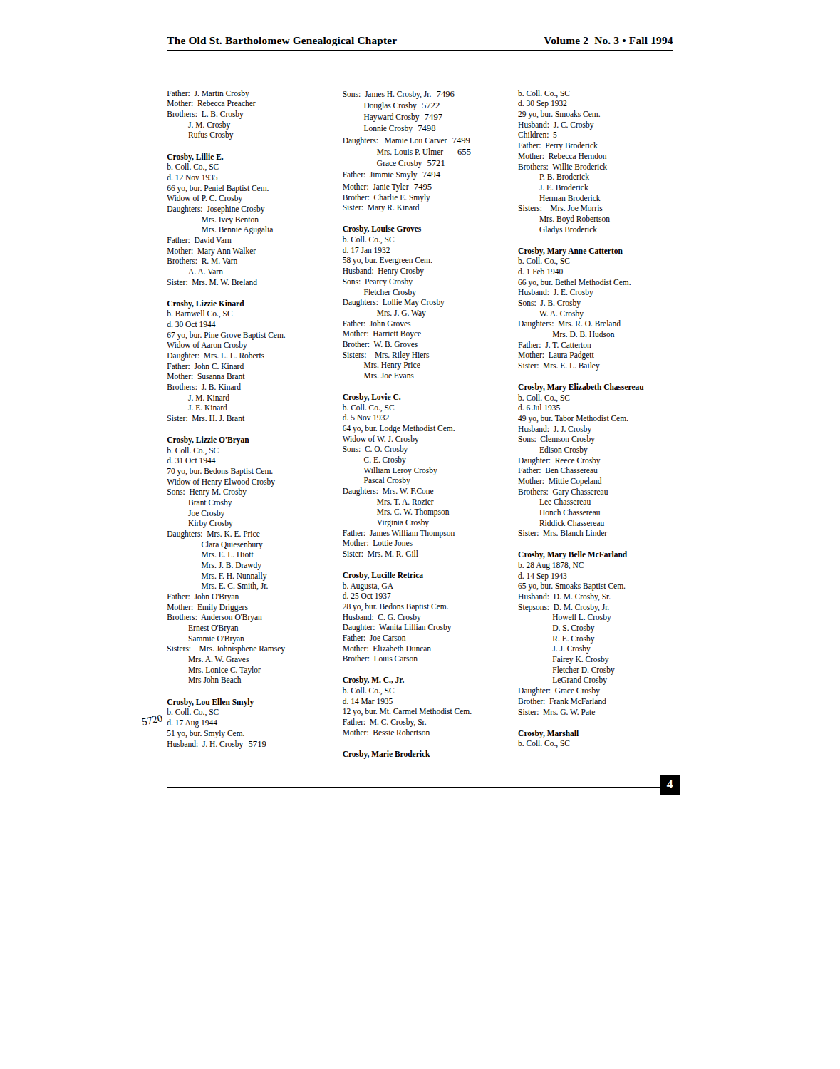The Old St. Bartholomew Genealogical Chapter Volume 2 No. 3 • Fall 1994
Father: J. Martin Crosby
Mother: Rebecca Preacher
Brothers: L. B. Crosby
J. M. Crosby
Rufus Crosby
Crosby, Lillie E.
b. Coll. Co., SC
d. 12 Nov 1935
66 yo, bur. Peniel Baptist Cem.
Widow of P. C. Crosby
Daughters: Josephine Crosby
Mrs. Ivey Benton
Mrs. Bennie Agugalia
Father: David Varn
Mother: Mary Ann Walker
Brothers: R. M. Varn
A. A. Varn
Sister: Mrs. M. W. Breland
Crosby, Lizzie Kinard
b. Barnwell Co., SC
d. 30 Oct 1944
67 yo, bur. Pine Grove Baptist Cem.
Widow of Aaron Crosby
Daughter: Mrs. L. L. Roberts
Father: John C. Kinard
Mother: Susanna Brant
Brothers: J. B. Kinard
J. M. Kinard
J. E. Kinard
Sister: Mrs. H. J. Brant
Crosby, Lizzie O'Bryan
b. Coll. Co., SC
d. 31 Oct 1944
70 yo, bur. Bedons Baptist Cem.
Widow of Henry Elwood Crosby
Sons: Henry M. Crosby
Brant Crosby
Joe Crosby
Kirby Crosby
Daughters: Mrs. K. E. Price
Clara Quiesenbury
Mrs. E. L. Hiott
Mrs. J. B. Drawdy
Mrs. F. H. Nunnally
Mrs. E. C. Smith, Jr.
Father: John O'Bryan
Mother: Emily Driggers
Brothers: Anderson O'Bryan
Ernest O'Bryan
Sammie O'Bryan
Sisters: Mrs. Johnisphene Ramsey
Mrs. A. W. Graves
Mrs. Lonice C. Taylor
Mrs John Beach
Crosby, Lou Ellen Smyly
b. Coll. Co., SC
d. 17 Aug 1944
51 yo, bur. Smyly Cem.
Husband: J. H. Crosby 5719
Sons: James H. Crosby, Jr. 7496
Douglas Crosby 5722
Hayward Crosby 7497
Lonnie Crosby 7498
Daughters: Mamie Lou Carver 7499
Mrs. Louis P. Ulmer —655
Grace Crosby 5721
Father: Jimmie Smyly 7494
Mother: Janie Tyler 7495
Brother: Charlie E. Smyly
Sister: Mary R. Kinard
Crosby, Louise Groves
b. Coll. Co., SC
d. 17 Jan 1932
58 yo, bur. Evergreen Cem.
Husband: Henry Crosby
Sons: Pearcy Crosby
Fletcher Crosby
Daughters: Lollie May Crosby
Mrs. J. G. Way
Father: John Groves
Mother: Harriett Boyce
Brother: W. B. Groves
Sisters: Mrs. Riley Hiers
Mrs. Henry Price
Mrs. Joe Evans
Crosby, Lovie C.
b. Coll. Co., SC
d. 5 Nov 1932
64 yo, bur. Lodge Methodist Cem.
Widow of W. J. Crosby
Sons: C. O. Crosby
C. E. Crosby
William Leroy Crosby
Pascal Crosby
Daughters: Mrs. W. F.Cone
Mrs. T. A. Rozier
Mrs. C. W. Thompson
Virginia Crosby
Father: James William Thompson
Mother: Lottie Jones
Sister: Mrs. M. R. Gill
Crosby, Lucille Retrica
b. Augusta, GA
d. 25 Oct 1937
28 yo, bur. Bedons Baptist Cem.
Husband: C. G. Crosby
Daughter: Wanita Lillian Crosby
Father: Joe Carson
Mother: Elizabeth Duncan
Brother: Louis Carson
Crosby, M. C., Jr.
b. Coll. Co., SC
d. 14 Mar 1935
12 yo, bur. Mt. Carmel Methodist Cem.
Father: M. C. Crosby, Sr.
Mother: Bessie Robertson
Crosby, Marie Broderick
b. Coll. Co., SC
d. 30 Sep 1932
29 yo, bur. Smoaks Cem.
Husband: J. C. Crosby
Children: 5
Father: Perry Broderick
Mother: Rebecca Herndon
Brothers: Willie Broderick
P. B. Broderick
J. E. Broderick
Herman Broderick
Sisters: Mrs. Joe Morris
Mrs. Boyd Robertson
Gladys Broderick
Crosby, Mary Anne Catterton
b. Coll. Co., SC
d. 1 Feb 1940
66 yo, bur. Bethel Methodist Cem.
Husband: J. E. Crosby
Sons: J. B. Crosby
W. A. Crosby
Daughters: Mrs. R. O. Breland
Mrs. D. B. Hudson
Father: J. T. Catterton
Mother: Laura Padgett
Sister: Mrs. E. L. Bailey
Crosby, Mary Elizabeth Chassereau
b. Coll. Co., SC
d. 6 Jul 1935
49 yo, bur. Tabor Methodist Cem.
Husband: J. J. Crosby
Sons: Clemson Crosby
Edison Crosby
Daughter: Reece Crosby
Father: Ben Chassereau
Mother: Mittie Copeland
Brothers: Gary Chassereau
Lee Chassereau
Honch Chassereau
Riddick Chassereau
Sister: Mrs. Blanch Linder
Crosby, Mary Belle McFarland
b. 28 Aug 1878, NC
d. 14 Sep 1943
65 yo, bur. Smoaks Baptist Cem.
Husband: D. M. Crosby, Sr.
Stepsons: D. M. Crosby, Jr.
Howell L. Crosby
D. S. Crosby
R. E. Crosby
J. J. Crosby
Fairey K. Crosby
Fletcher D. Crosby
LeGrand Crosby
Daughter: Grace Crosby
Brother: Frank McFarland
Sister: Mrs. G. W. Pate
Crosby, Marshall
b. Coll. Co., SC
5720
4